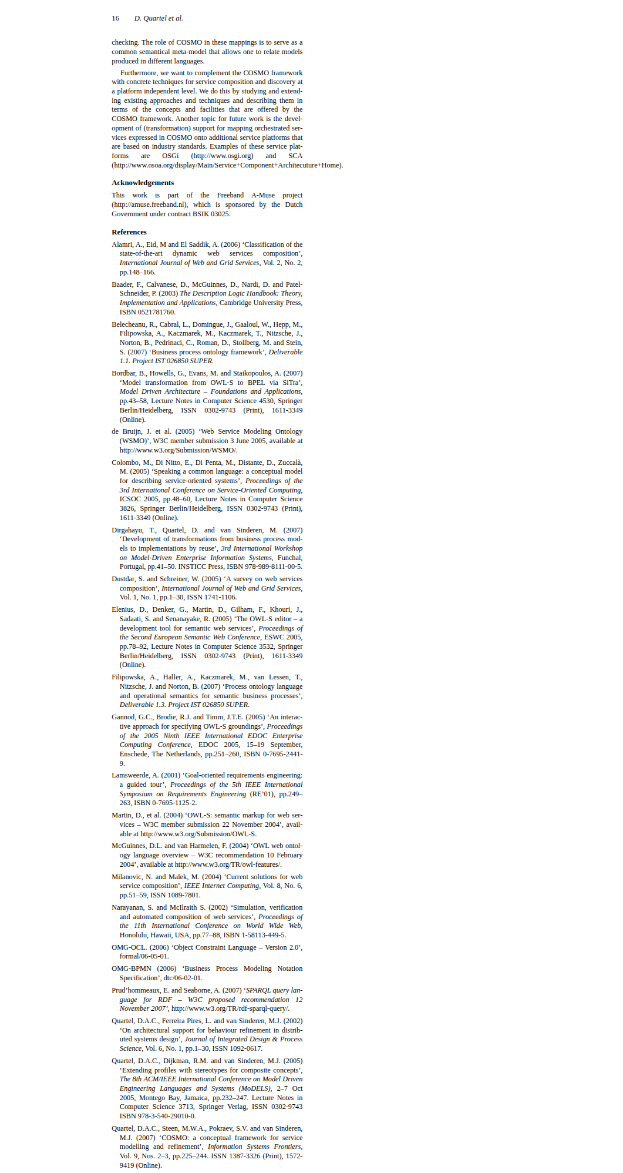16 D. Quartel et al.
checking. The role of COSMO in these mappings is to serve as a common semantical meta-model that allows one to relate models produced in different languages.
Furthermore, we want to complement the COSMO framework with concrete techniques for service composition and discovery at a platform independent level. We do this by studying and extending existing approaches and techniques and describing them in terms of the concepts and facilities that are offered by the COSMO framework. Another topic for future work is the development of (transformation) support for mapping orchestrated services expressed in COSMO onto additional service platforms that are based on industry standards. Examples of these service platforms are OSGi (http://www.osgi.org) and SCA (http://www.osoa.org/display/Main/Service+Component+Architecuture+Home).
Acknowledgements
This work is part of the Freeband A-Muse project (http://amuse.freeband.nl), which is sponsored by the Dutch Government under contract BSIK 03025.
References
Alamri, A., Eid, M and El Saddik, A. (2006) ‘Classification of the state-of-the-art dynamic web services composition’, International Journal of Web and Grid Services, Vol. 2, No. 2, pp.148–166.
Baader, F., Calvanese, D., McGuinnes, D., Nardi, D. and Patel-Schneider, P. (2003) The Description Logic Handbook: Theory, Implementation and Applications, Cambridge University Press, ISBN 0521781760.
Belecheanu, R., Cabral, L., Domingue, J., Gaaloul, W., Hepp, M., Filipowska, A., Kaczmarek, M., Kaczmarek, T., Nitzsche, J., Norton, B., Pedrinaci, C., Roman, D., Stollberg, M. and Stein, S. (2007) ‘Business process ontology framework’, Deliverable 1.1. Project IST 026850 SUPER.
Bordbar, B., Howells, G., Evans, M. and Staikopoulos, A. (2007) ‘Model transformation from OWL-S to BPEL via SiTra’, Model Driven Architecture – Foundations and Applications, pp.43–58, Lecture Notes in Computer Science 4530, Springer Berlin/Heidelberg, ISSN 0302-9743 (Print), 1611-3349 (Online).
de Bruijn, J. et al. (2005) ‘Web Service Modeling Ontology (WSMO)’, W3C member submission 3 June 2005, available at http://www.w3.org/Submission/WSMO/.
Colombo, M., Di Nitto, E., Di Penta, M., Distante, D., Zuccalà, M. (2005) ‘Speaking a common language: a conceptual model for describing service-oriented systems’, Proceedings of the 3rd International Conference on Service-Oriented Computing, ICSOC 2005, pp.48–60, Lecture Notes in Computer Science 3826, Springer Berlin/Heidelberg, ISSN 0302-9743 (Print), 1611-3349 (Online).
Dirgahayu, T., Quartel, D. and van Sinderen, M. (2007) ‘Development of transformations from business process models to implementations by reuse’, 3rd International Workshop on Model-Driven Enterprise Information Systems, Funchal, Portugal, pp.41–50. INSTICC Press, ISBN 978-989-8111-00-5.
Dustdar, S. and Schreiner, W. (2005) ‘A survey on web services composition’, International Journal of Web and Grid Services, Vol. 1, No. 1, pp.1–30, ISSN 1741-1106.
Elenius, D., Denker, G., Martin, D., Gilham, F., Khouri, J., Sadaati, S. and Senanayake, R. (2005) ‘The OWL-S editor – a development tool for semantic web services’, Proceedings of the Second European Semantic Web Conference, ESWC 2005, pp.78–92, Lecture Notes in Computer Science 3532, Springer Berlin/Heidelberg, ISSN 0302-9743 (Print), 1611-3349 (Online).
Filipowska, A., Haller, A., Kaczmarek, M., van Lessen, T., Nitzsche, J. and Norton, B. (2007) ‘Process ontology language and operational semantics for semantic business processes’, Deliverable 1.3. Project IST 026850 SUPER.
Gannod, G.C., Brodie, R.J. and Timm, J.T.E. (2005) ‘An interactive approach for specifying OWL-S groundings’, Proceedings of the 2005 Ninth IEEE International EDOC Enterprise Computing Conference, EDOC 2005, 15–19 September, Enschede, The Netherlands, pp.251–260, ISBN 0-7695-2441-9.
Lamsweerde, A. (2001) ‘Goal-oriented requirements engineering: a guided tour’, Proceedings of the 5th IEEE International Symposium on Requirements Engineering (RE’01), pp.249–263, ISBN 0-7695-1125-2.
Martin, D., et al. (2004) ‘OWL-S: semantic markup for web services – W3C member submission 22 November 2004’, available at http://www.w3.org/Submission/OWL-S.
McGuinnes, D.L. and van Harmelen, F. (2004) ‘OWL web ontology language overview – W3C recommendation 10 February 2004’, available at http://www.w3.org/TR/owl-features/.
Milanovic, N. and Malek, M. (2004) ‘Current solutions for web service composition’, IEEE Internet Computing, Vol. 8, No. 6, pp.51–59, ISSN 1089-7801.
Narayanan, S. and McIlraith S. (2002) ‘Simulation, verification and automated composition of web services’, Proceedings of the 11th International Conference on World Wide Web, Honolulu, Hawaii, USA, pp.77–88, ISBN 1-58113-449-5.
OMG-OCL. (2006) ‘Object Constraint Language – Version 2.0’, formal/06-05-01.
OMG-BPMN (2006) ‘Business Process Modeling Notation Specification’, dtc/06-02-01.
Prud’hommeaux, E. and Seaborne, A. (2007) ‘SPARQL query language for RDF – W3C proposed recommendation 12 November 2007’, http://www.w3.org/TR/rdf-sparql-query/.
Quartel, D.A.C., Ferreira Pires, L. and van Sinderen, M.J. (2002) ‘On architectural support for behaviour refinement in distributed systems design’, Journal of Integrated Design & Process Science, Vol. 6, No. 1, pp.1–30, ISSN 1092-0617.
Quartel, D.A.C., Dijkman, R.M. and van Sinderen, M.J. (2005) ‘Extending profiles with stereotypes for composite concepts’, The 8th ACM/IEEE International Conference on Model Driven Engineering Languages and Systems (MoDELS), 2–7 Oct 2005, Montego Bay, Jamaica, pp.232–247. Lecture Notes in Computer Science 3713, Springer Verlag, ISSN 0302-9743 ISBN 978-3-540-29010-0.
Quartel, D.A.C., Steen, M.W.A., Pokraev, S.V. and van Sinderen, M.J. (2007) ‘COSMO: a conceptual framework for service modelling and refinement’, Information Systems Frontiers, Vol. 9, Nos. 2–3, pp.225–244. ISSN 1387-3326 (Print), 1572-9419 (Online).